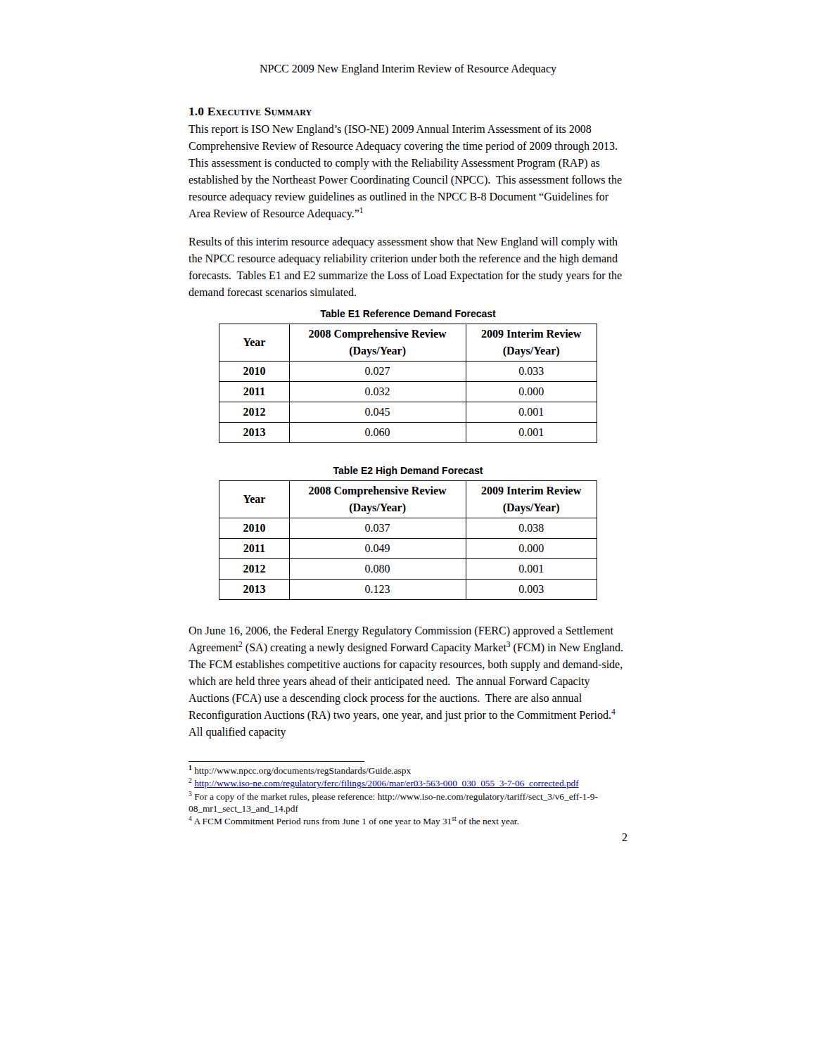NPCC 2009 New England Interim Review of Resource Adequacy
1.0 Executive Summary
This report is ISO New England’s (ISO-NE) 2009 Annual Interim Assessment of its 2008 Comprehensive Review of Resource Adequacy covering the time period of 2009 through 2013. This assessment is conducted to comply with the Reliability Assessment Program (RAP) as established by the Northeast Power Coordinating Council (NPCC). This assessment follows the resource adequacy review guidelines as outlined in the NPCC B-8 Document “Guidelines for Area Review of Resource Adequacy.”1
Results of this interim resource adequacy assessment show that New England will comply with the NPCC resource adequacy reliability criterion under both the reference and the high demand forecasts. Tables E1 and E2 summarize the Loss of Load Expectation for the study years for the demand forecast scenarios simulated.
Table E1 Reference Demand Forecast
| Year | 2008 Comprehensive Review (Days/Year) | 2009 Interim Review (Days/Year) |
| --- | --- | --- |
| 2010 | 0.027 | 0.033 |
| 2011 | 0.032 | 0.000 |
| 2012 | 0.045 | 0.001 |
| 2013 | 0.060 | 0.001 |
Table E2 High Demand Forecast
| Year | 2008 Comprehensive Review (Days/Year) | 2009 Interim Review (Days/Year) |
| --- | --- | --- |
| 2010 | 0.037 | 0.038 |
| 2011 | 0.049 | 0.000 |
| 2012 | 0.080 | 0.001 |
| 2013 | 0.123 | 0.003 |
On June 16, 2006, the Federal Energy Regulatory Commission (FERC) approved a Settlement Agreement2 (SA) creating a newly designed Forward Capacity Market3 (FCM) in New England. The FCM establishes competitive auctions for capacity resources, both supply and demand-side, which are held three years ahead of their anticipated need. The annual Forward Capacity Auctions (FCA) use a descending clock process for the auctions. There are also annual Reconfiguration Auctions (RA) two years, one year, and just prior to the Commitment Period.4 All qualified capacity
1 http://www.npcc.org/documents/regStandards/Guide.aspx
2 http://www.iso-ne.com/regulatory/ferc/filings/2006/mar/er03-563-000_030_055_3-7-06_corrected.pdf
3 For a copy of the market rules, please reference: http://www.iso-ne.com/regulatory/tariff/sect_3/v6_eff-1-9-08_mr1_sect_13_and_14.pdf
4 A FCM Commitment Period runs from June 1 of one year to May 31st of the next year.
2